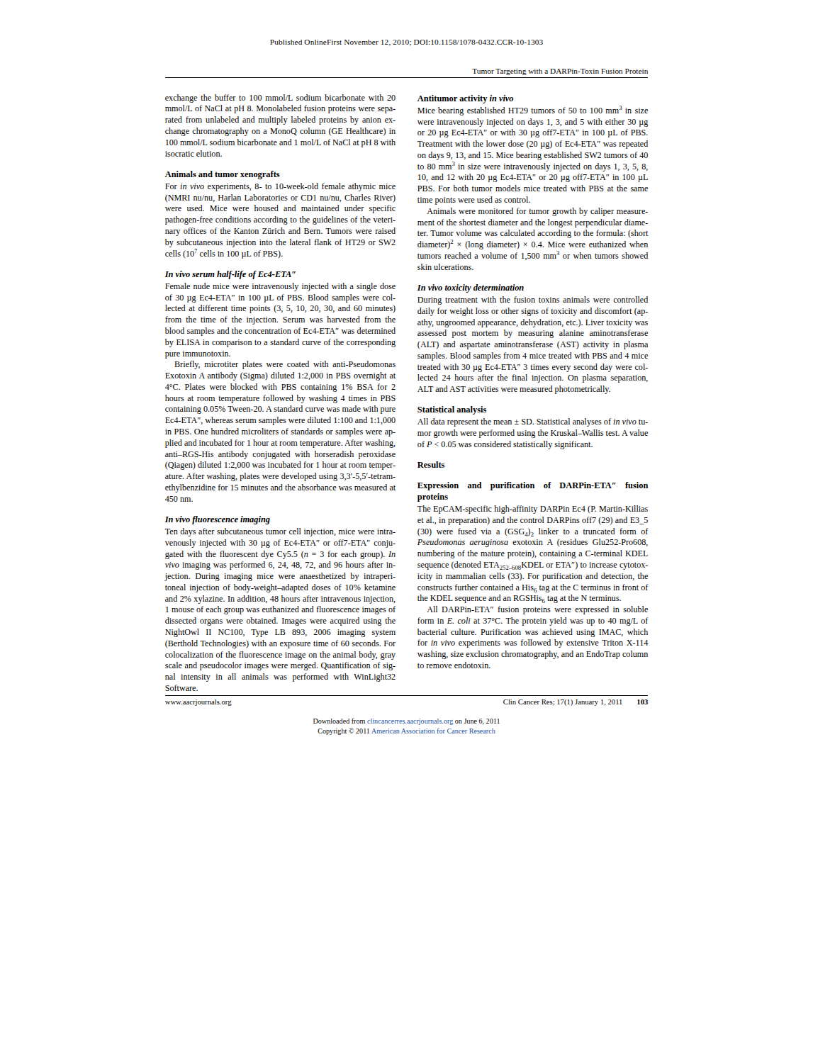Published OnlineFirst November 12, 2010; DOI:10.1158/1078-0432.CCR-10-1303
Tumor Targeting with a DARPin-Toxin Fusion Protein
exchange the buffer to 100 mmol/L sodium bicarbonate with 20 mmol/L of NaCl at pH 8. Monolabeled fusion proteins were separated from unlabeled and multiply labeled proteins by anion exchange chromatography on a MonoQ column (GE Healthcare) in 100 mmol/L sodium bicarbonate and 1 mol/L of NaCl at pH 8 with isocratic elution.
Animals and tumor xenografts
For in vivo experiments, 8- to 10-week-old female athymic mice (NMRI nu/nu, Harlan Laboratories or CD1 nu/nu, Charles River) were used. Mice were housed and maintained under specific pathogen-free conditions according to the guidelines of the veterinary offices of the Kanton Zürich and Bern. Tumors were raised by subcutaneous injection into the lateral flank of HT29 or SW2 cells (107 cells in 100 µL of PBS).
In vivo serum half-life of Ec4-ETA″
Female nude mice were intravenously injected with a single dose of 30 µg Ec4-ETA″ in 100 µL of PBS. Blood samples were collected at different time points (3, 5, 10, 20, 30, and 60 minutes) from the time of the injection. Serum was harvested from the blood samples and the concentration of Ec4-ETA″ was determined by ELISA in comparison to a standard curve of the corresponding pure immunotoxin.
Briefly, microtiter plates were coated with anti-Pseudomonas Exotoxin A antibody (Sigma) diluted 1:2,000 in PBS overnight at 4°C. Plates were blocked with PBS containing 1% BSA for 2 hours at room temperature followed by washing 4 times in PBS containing 0.05% Tween-20. A standard curve was made with pure Ec4-ETA″, whereas serum samples were diluted 1:100 and 1:1,000 in PBS. One hundred microliters of standards or samples were applied and incubated for 1 hour at room temperature. After washing, anti–RGS-His antibody conjugated with horseradish peroxidase (Qiagen) diluted 1:2,000 was incubated for 1 hour at room temperature. After washing, plates were developed using 3,3′-5,5′-tetramethylbenzidine for 15 minutes and the absorbance was measured at 450 nm.
In vivo fluorescence imaging
Ten days after subcutaneous tumor cell injection, mice were intravenously injected with 30 µg of Ec4-ETA″ or off7-ETA″ conjugated with the fluorescent dye Cy5.5 (n = 3 for each group). In vivo imaging was performed 6, 24, 48, 72, and 96 hours after injection. During imaging mice were anaesthetized by intraperitoneal injection of body-weight–adapted doses of 10% ketamine and 2% xylazine. In addition, 48 hours after intravenous injection, 1 mouse of each group was euthanized and fluorescence images of dissected organs were obtained. Images were acquired using the NightOwl II NC100, Type LB 893, 2006 imaging system (Berthold Technologies) with an exposure time of 60 seconds. For colocalization of the fluorescence image on the animal body, gray scale and pseudocolor images were merged. Quantification of signal intensity in all animals was performed with WinLight32 Software.
Antitumor activity in vivo
Mice bearing established HT29 tumors of 50 to 100 mm3 in size were intravenously injected on days 1, 3, and 5 with either 30 µg or 20 µg Ec4-ETA″ or with 30 µg off7-ETA″ in 100 µL of PBS. Treatment with the lower dose (20 µg) of Ec4-ETA″ was repeated on days 9, 13, and 15. Mice bearing established SW2 tumors of 40 to 80 mm3 in size were intravenously injected on days 1, 3, 5, 8, 10, and 12 with 20 µg Ec4-ETA″ or 20 µg off7-ETA″ in 100 µL PBS. For both tumor models mice treated with PBS at the same time points were used as control.
Animals were monitored for tumor growth by caliper measurement of the shortest diameter and the longest perpendicular diameter. Tumor volume was calculated according to the formula: (short diameter)2 × (long diameter) × 0.4. Mice were euthanized when tumors reached a volume of 1,500 mm3 or when tumors showed skin ulcerations.
In vivo toxicity determination
During treatment with the fusion toxins animals were controlled daily for weight loss or other signs of toxicity and discomfort (apathy, ungroomed appearance, dehydration, etc.). Liver toxicity was assessed post mortem by measuring alanine aminotransferase (ALT) and aspartate aminotransferase (AST) activity in plasma samples. Blood samples from 4 mice treated with PBS and 4 mice treated with 30 µg Ec4-ETA″ 3 times every second day were collected 24 hours after the final injection. On plasma separation, ALT and AST activities were measured photometrically.
Statistical analysis
All data represent the mean ± SD. Statistical analyses of in vivo tumor growth were performed using the Kruskal–Wallis test. A value of P < 0.05 was considered statistically significant.
Results
Expression and purification of DARPin-ETA″ fusion proteins
The EpCAM-specific high-affinity DARPin Ec4 (P. Martin-Killias et al., in preparation) and the control DARPins off7 (29) and E3_5 (30) were fused via a (GSG4)2 linker to a truncated form of Pseudomonas aeruginosa exotoxin A (residues Glu252-Pro608, numbering of the mature protein), containing a C-terminal KDEL sequence (denoted ETA252–608KDEL or ETA″) to increase cytotoxicity in mammalian cells (33). For purification and detection, the constructs further contained a His6 tag at the C terminus in front of the KDEL sequence and an RGSHis6 tag at the N terminus.
All DARPin-ETA″ fusion proteins were expressed in soluble form in E. coli at 37°C. The protein yield was up to 40 mg/L of bacterial culture. Purification was achieved using IMAC, which for in vivo experiments was followed by extensive Triton X-114 washing, size exclusion chromatography, and an EndoTrap column to remove endotoxin.
www.aacrjournals.org
Clin Cancer Res; 17(1) January 1, 2011 103
Downloaded from clincancerres.aacrjournals.org on June 6, 2011
Copyright © 2011 American Association for Cancer Research